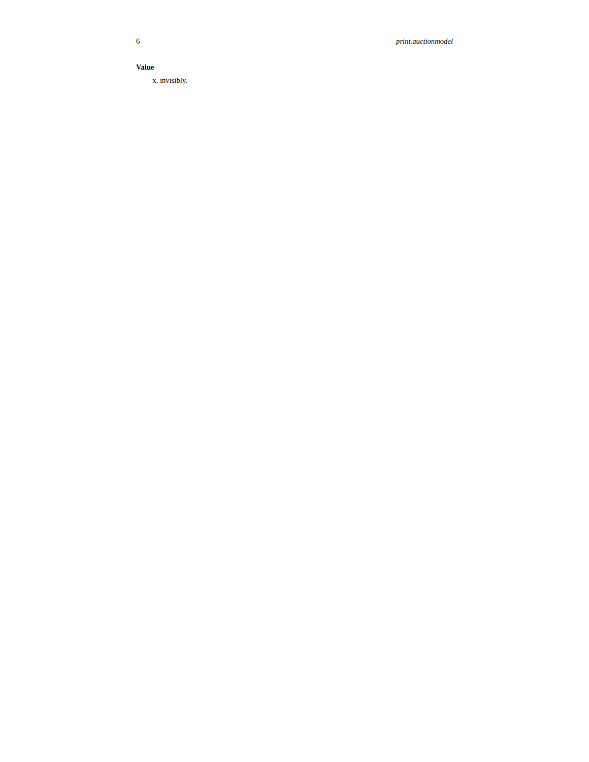6
print.auctionmodel
Value
x, invisibly.